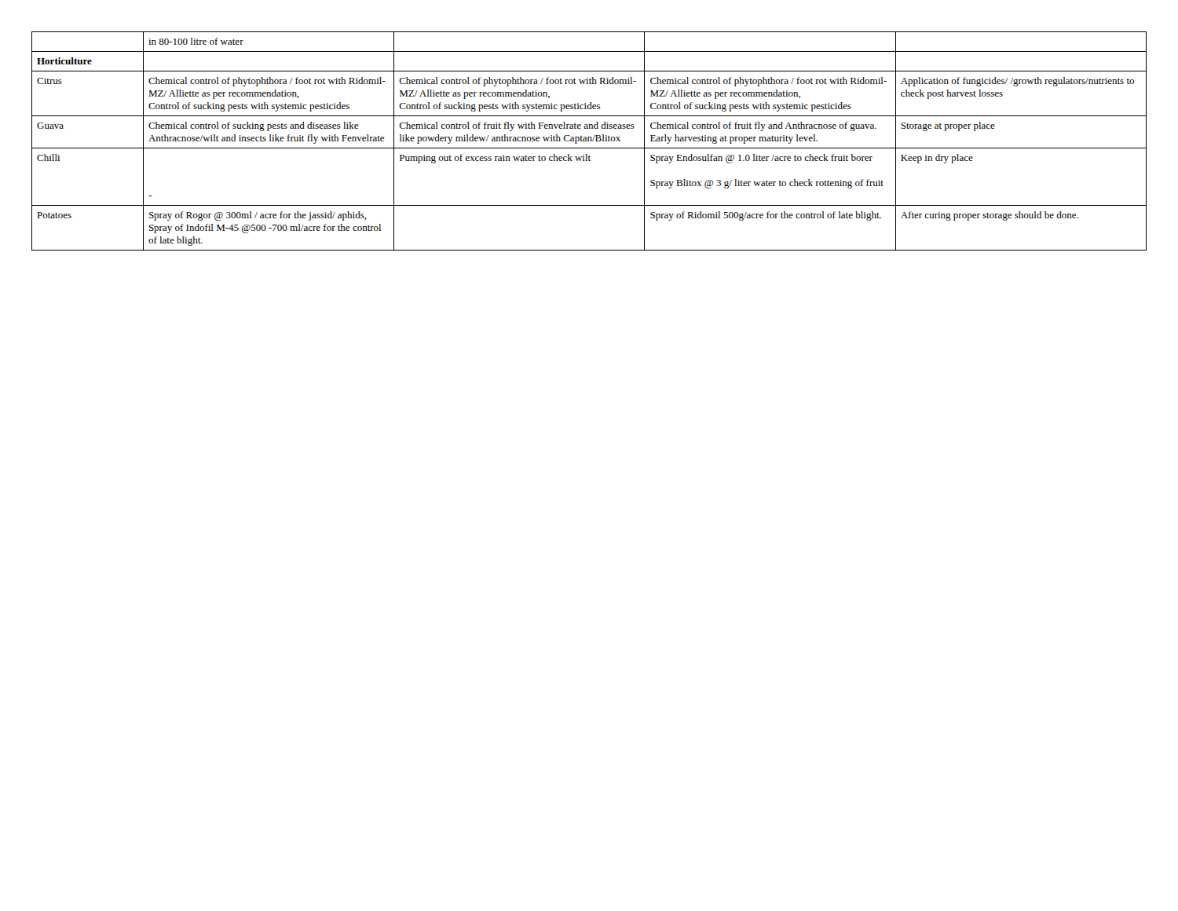| | in 80-100 litre of water | | | |
| Horticulture | | | | |
| Citrus | Chemical control of phytophthora / foot rot with Ridomil-MZ/ Alliette as per recommendation, Control of sucking pests with systemic pesticides | Chemical control of phytophthora / foot rot with Ridomil-MZ/ Alliette as per recommendation, Control of sucking pests with systemic pesticides | Chemical control of phytophthora / foot rot with Ridomil-MZ/ Alliette as per recommendation, Control of sucking pests with systemic pesticides | Application of fungicides/ /growth regulators/nutrients to check post harvest losses |
| Guava | Chemical control of sucking pests and diseases like Anthracnose/wilt and insects like fruit fly with Fenvelrate | Chemical control of fruit fly with Fenvelrate and diseases like powdery mildew/ anthracnose with Captan/Blitox | Chemical control of fruit fly and Anthracnose of guava. Early harvesting at proper maturity level. | Storage at proper place |
| Chilli | - | Pumping out of excess rain water to check wilt | Spray Endosulfan @ 1.0 liter /acre to check fruit borer Spray Blitox @ 3 g/ liter water to check rottening of fruit | Keep in dry place |
| Potatoes | Spray of Rogor @ 300ml / acre for the jassid/ aphids, Spray of Indofil M-45 @500 -700 ml/acre for the control of late blight. | | Spray of Ridomil 500g/acre for the control of late blight. | After curing proper storage should be done. |